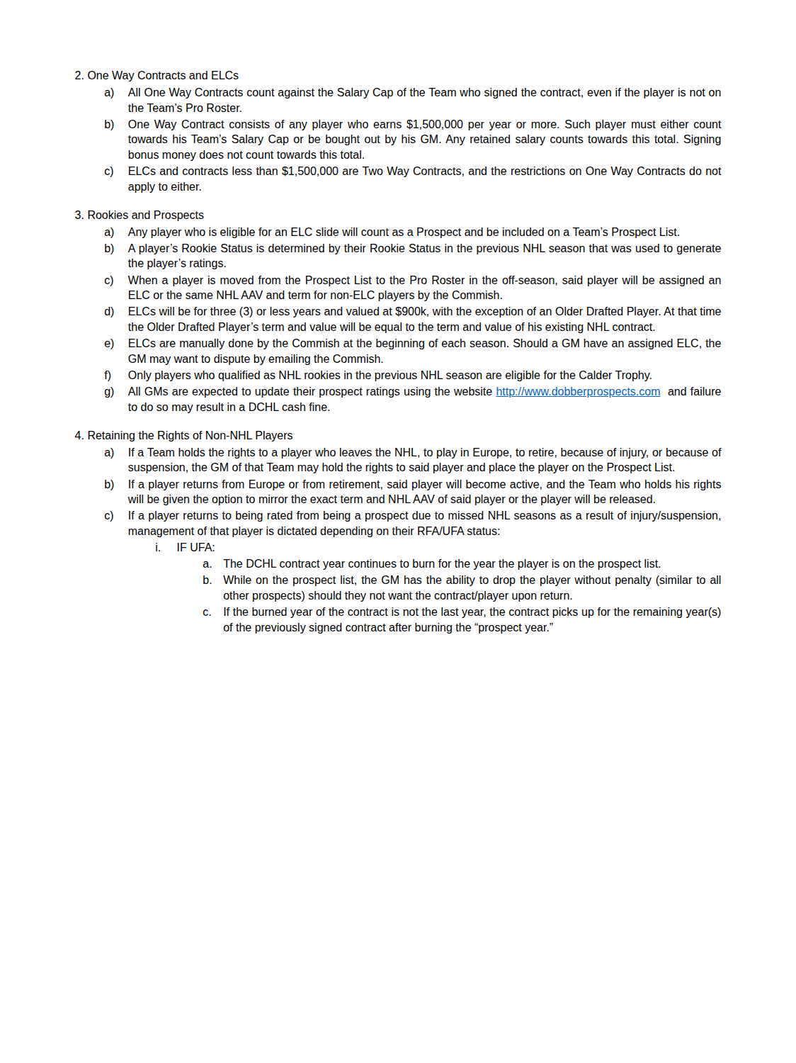2. One Way Contracts and ELCs
a) All One Way Contracts count against the Salary Cap of the Team who signed the contract, even if the player is not on the Team’s Pro Roster.
b) One Way Contract consists of any player who earns $1,500,000 per year or more. Such player must either count towards his Team’s Salary Cap or be bought out by his GM. Any retained salary counts towards this total. Signing bonus money does not count towards this total.
c) ELCs and contracts less than $1,500,000 are Two Way Contracts, and the restrictions on One Way Contracts do not apply to either.
3. Rookies and Prospects
a) Any player who is eligible for an ELC slide will count as a Prospect and be included on a Team’s Prospect List.
b) A player’s Rookie Status is determined by their Rookie Status in the previous NHL season that was used to generate the player’s ratings.
c) When a player is moved from the Prospect List to the Pro Roster in the off-season, said player will be assigned an ELC or the same NHL AAV and term for non-ELC players by the Commish.
d) ELCs will be for three (3) or less years and valued at $900k, with the exception of an Older Drafted Player. At that time the Older Drafted Player’s term and value will be equal to the term and value of his existing NHL contract.
e) ELCs are manually done by the Commish at the beginning of each season. Should a GM have an assigned ELC, the GM may want to dispute by emailing the Commish.
f) Only players who qualified as NHL rookies in the previous NHL season are eligible for the Calder Trophy.
g) All GMs are expected to update their prospect ratings using the website http://www.dobberprospects.com and failure to do so may result in a DCHL cash fine.
4. Retaining the Rights of Non-NHL Players
a) If a Team holds the rights to a player who leaves the NHL, to play in Europe, to retire, because of injury, or because of suspension, the GM of that Team may hold the rights to said player and place the player on the Prospect List.
b) If a player returns from Europe or from retirement, said player will become active, and the Team who holds his rights will be given the option to mirror the exact term and NHL AAV of said player or the player will be released.
c) If a player returns to being rated from being a prospect due to missed NHL seasons as a result of injury/suspension, management of that player is dictated depending on their RFA/UFA status:
i. IF UFA:
a. The DCHL contract year continues to burn for the year the player is on the prospect list.
b. While on the prospect list, the GM has the ability to drop the player without penalty (similar to all other prospects) should they not want the contract/player upon return.
c. If the burned year of the contract is not the last year, the contract picks up for the remaining year(s) of the previously signed contract after burning the “prospect year.”